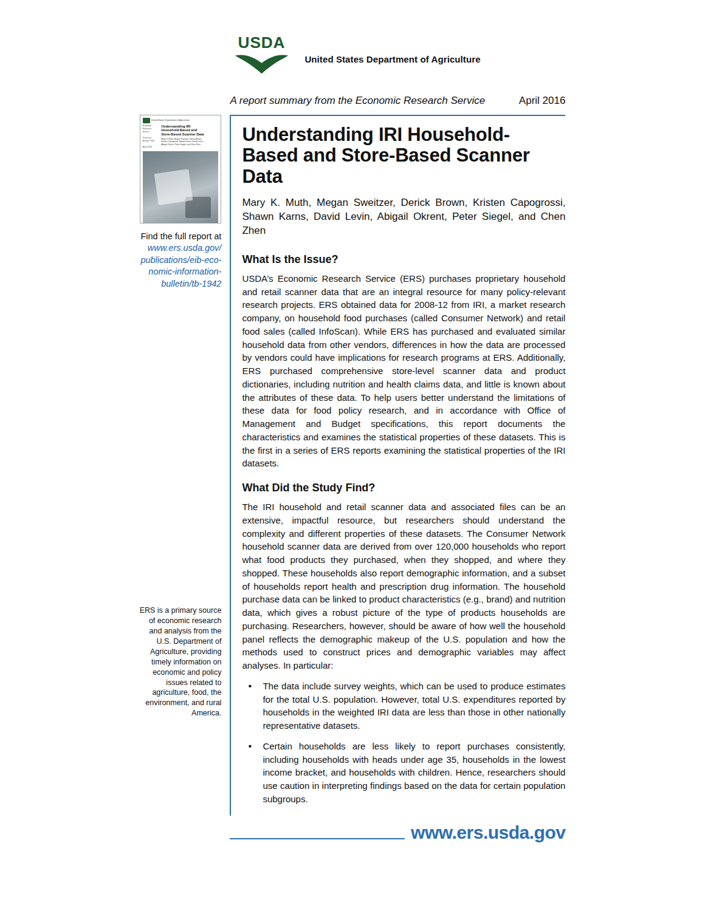USDA
United States Department of Agriculture
A report summary from the Economic Research Service
April 2016
United States Department of Agriculture
Economic
Research
Service
Technical
Bulletin 1942
April 2016
Understanding IRI
Household-Based and
Store-Based Scanner Data
Mary K. Muth, Megan Sweitzer, Derick Brown,
Kristen Capogrossi, Shawn Karns, David Levin,
Abigail Okrent, Peter Siegel, and Chen Zhen
Find the full report at
www.ers.usda.gov/publications/eib-eco-nomic-information-bulletin/tb-1942
ERS is a primary source of economic research and analysis from the U.S. Department of Agriculture, providing timely information on economic and policy issues related to agriculture, food, the environment, and rural America.
Understanding IRI Household-Based and Store-Based Scanner Data
Mary K. Muth, Megan Sweitzer, Derick Brown, Kristen Capogrossi, Shawn Karns, David Levin, Abigail Okrent, Peter Siegel, and Chen Zhen
What Is the Issue?
USDA’s Economic Research Service (ERS) purchases proprietary household and retail scanner data that are an integral resource for many policy-relevant research projects. ERS obtained data for 2008-12 from IRI, a market research company, on household food purchases (called Consumer Network) and retail food sales (called InfoScan). While ERS has purchased and evaluated similar household data from other vendors, differences in how the data are processed by vendors could have implications for research programs at ERS. Additionally, ERS purchased comprehensive store-level scanner data and product dictionaries, including nutrition and health claims data, and little is known about the attributes of these data. To help users better understand the limitations of these data for food policy research, and in accordance with Office of Management and Budget specifications, this report documents the characteristics and examines the statistical properties of these datasets. This is the first in a series of ERS reports examining the statistical properties of the IRI datasets.
What Did the Study Find?
The IRI household and retail scanner data and associated files can be an extensive, impactful resource, but researchers should understand the complexity and different properties of these datasets. The Consumer Network household scanner data are derived from over 120,000 households who report what food products they purchased, when they shopped, and where they shopped. These households also report demographic information, and a subset of households report health and prescription drug information. The household purchase data can be linked to product characteristics (e.g., brand) and nutrition data, which gives a robust picture of the type of products households are purchasing. Researchers, however, should be aware of how well the household panel reflects the demographic makeup of the U.S. population and how the methods used to construct prices and demographic variables may affect analyses. In particular:
The data include survey weights, which can be used to produce estimates for the total U.S. population. However, total U.S. expenditures reported by households in the weighted IRI data are less than those in other nationally representative datasets.
Certain households are less likely to report purchases consistently, including households with heads under age 35, households in the lowest income bracket, and households with children. Hence, researchers should use caution in interpreting findings based on the data for certain population subgroups.
www.ers.usda.gov